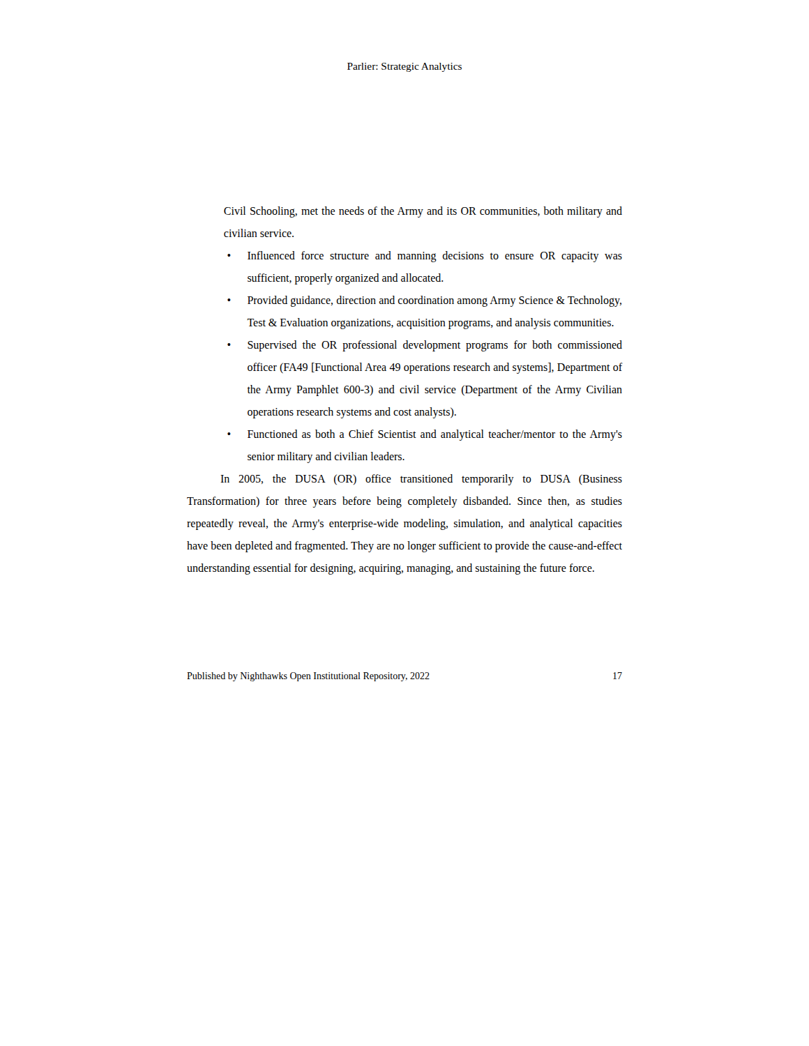Parlier: Strategic Analytics
Civil Schooling, met the needs of the Army and its OR communities, both military and civilian service.
Influenced force structure and manning decisions to ensure OR capacity was sufficient, properly organized and allocated.
Provided guidance, direction and coordination among Army Science & Technology, Test & Evaluation organizations, acquisition programs, and analysis communities.
Supervised the OR professional development programs for both commissioned officer (FA49 [Functional Area 49 operations research and systems], Department of the Army Pamphlet 600-3) and civil service (Department of the Army Civilian operations research systems and cost analysts).
Functioned as both a Chief Scientist and analytical teacher/mentor to the Army's senior military and civilian leaders.
In 2005, the DUSA (OR) office transitioned temporarily to DUSA (Business Transformation) for three years before being completely disbanded. Since then, as studies repeatedly reveal, the Army's enterprise-wide modeling, simulation, and analytical capacities have been depleted and fragmented. They are no longer sufficient to provide the cause-and-effect understanding essential for designing, acquiring, managing, and sustaining the future force.
Published by Nighthawks Open Institutional Repository, 2022
17